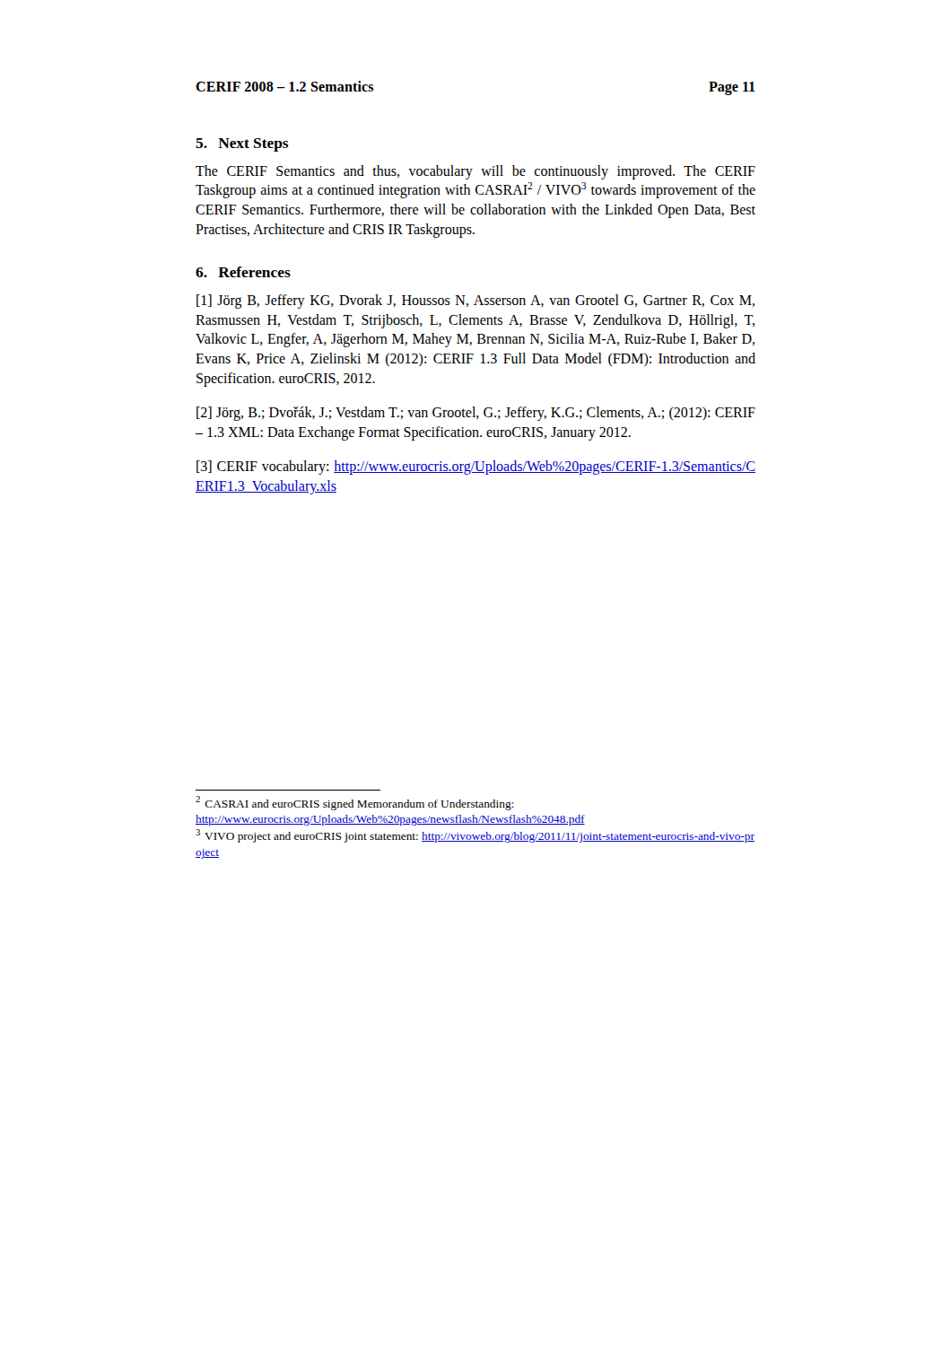CERIF 2008 – 1.2 Semantics Page 11
5. Next Steps
The CERIF Semantics and thus, vocabulary will be continuously improved. The CERIF Taskgroup aims at a continued integration with CASRAI2 / VIVO3 towards improvement of the CERIF Semantics. Furthermore, there will be collaboration with the Linkded Open Data, Best Practises, Architecture and CRIS IR Taskgroups.
6. References
[1] Jörg B, Jeffery KG, Dvorak J, Houssos N, Asserson A, van Grootel G, Gartner R, Cox M, Rasmussen H, Vestdam T, Strijbosch, L, Clements A, Brasse V, Zendulkova D, Höllrigl, T, Valkovic L, Engfer, A, Jägerhorn M, Mahey M, Brennan N, Sicilia M-A, Ruiz-Rube I, Baker D, Evans K, Price A, Zielinski M (2012): CERIF 1.3 Full Data Model (FDM): Introduction and Specification. euroCRIS, 2012.
[2] Jörg, B.; Dvořák, J.; Vestdam T.; van Grootel, G.; Jeffery, K.G.; Clements, A.; (2012): CERIF – 1.3 XML: Data Exchange Format Specification. euroCRIS, January 2012.
[3] CERIF vocabulary: http://www.eurocris.org/Uploads/Web%20pages/CERIF-1.3/Semantics/CERIF1.3_Vocabulary.xls
2 CASRAI and euroCRIS signed Memorandum of Understanding:
http://www.eurocris.org/Uploads/Web%20pages/newsflash/Newsflash%2048.pdf
3 VIVO project and euroCRIS joint statement: http://vivoweb.org/blog/2011/11/joint-statement-eurocris-and-vivo-project